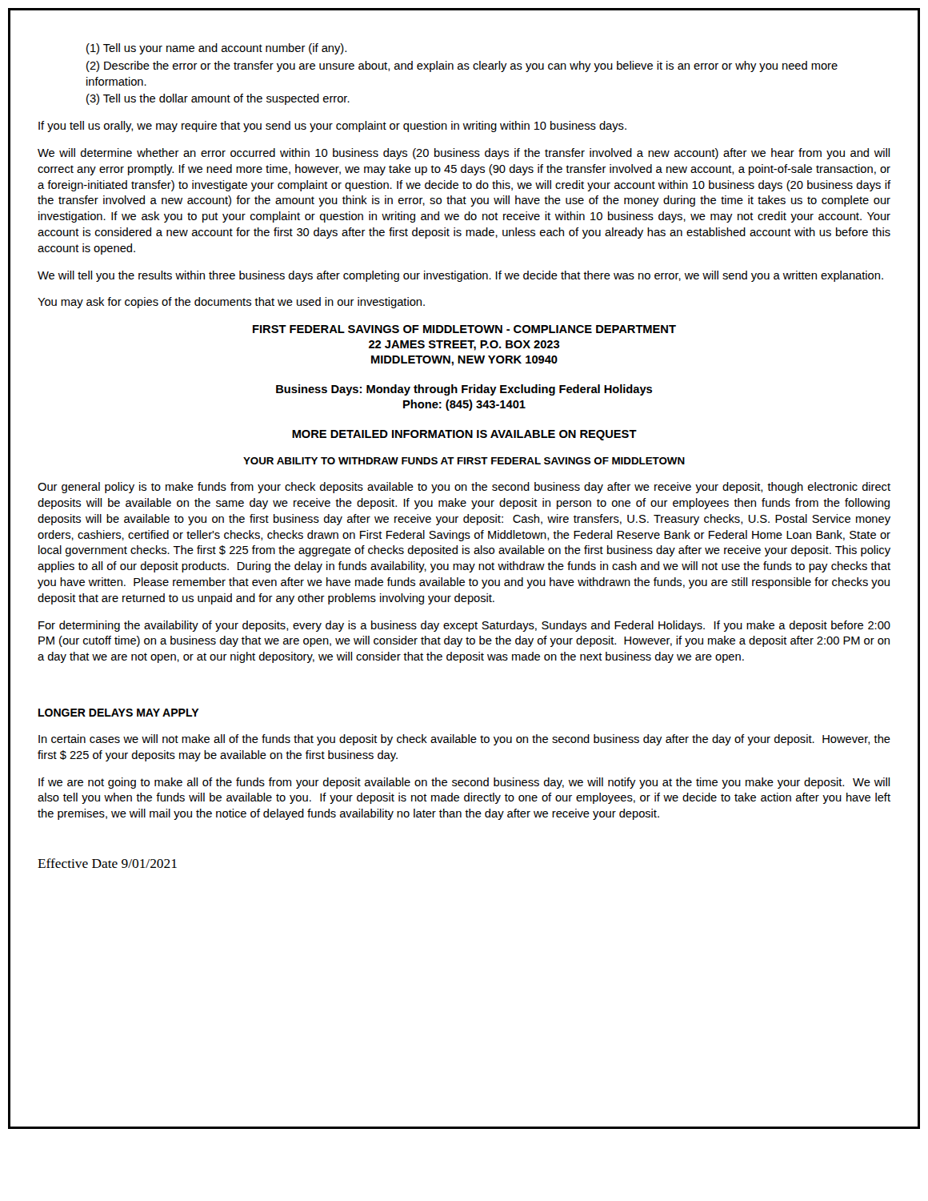(1) Tell us your name and account number (if any).
(2) Describe the error or the transfer you are unsure about, and explain as clearly as you can why you believe it is an error or why you need more information.
(3) Tell us the dollar amount of the suspected error.
If you tell us orally, we may require that you send us your complaint or question in writing within 10 business days.
We will determine whether an error occurred within 10 business days (20 business days if the transfer involved a new account) after we hear from you and will correct any error promptly. If we need more time, however, we may take up to 45 days (90 days if the transfer involved a new account, a point-of-sale transaction, or a foreign-initiated transfer) to investigate your complaint or question. If we decide to do this, we will credit your account within 10 business days (20 business days if the transfer involved a new account) for the amount you think is in error, so that you will have the use of the money during the time it takes us to complete our investigation. If we ask you to put your complaint or question in writing and we do not receive it within 10 business days, we may not credit your account. Your account is considered a new account for the first 30 days after the first deposit is made, unless each of you already has an established account with us before this account is opened.
We will tell you the results within three business days after completing our investigation. If we decide that there was no error, we will send you a written explanation.
You may ask for copies of the documents that we used in our investigation.
FIRST FEDERAL SAVINGS OF MIDDLETOWN - COMPLIANCE DEPARTMENT
22 JAMES STREET, P.O. BOX 2023
MIDDLETOWN, NEW YORK 10940
Business Days: Monday through Friday Excluding Federal Holidays
Phone: (845) 343-1401
MORE DETAILED INFORMATION IS AVAILABLE ON REQUEST
YOUR ABILITY TO WITHDRAW FUNDS AT FIRST FEDERAL SAVINGS OF MIDDLETOWN
Our general policy is to make funds from your check deposits available to you on the second business day after we receive your deposit, though electronic direct deposits will be available on the same day we receive the deposit. If you make your deposit in person to one of our employees then funds from the following deposits will be available to you on the first business day after we receive your deposit: Cash, wire transfers, U.S. Treasury checks, U.S. Postal Service money orders, cashiers, certified or teller's checks, checks drawn on First Federal Savings of Middletown, the Federal Reserve Bank or Federal Home Loan Bank, State or local government checks. The first $ 225 from the aggregate of checks deposited is also available on the first business day after we receive your deposit. This policy applies to all of our deposit products. During the delay in funds availability, you may not withdraw the funds in cash and we will not use the funds to pay checks that you have written. Please remember that even after we have made funds available to you and you have withdrawn the funds, you are still responsible for checks you deposit that are returned to us unpaid and for any other problems involving your deposit.
For determining the availability of your deposits, every day is a business day except Saturdays, Sundays and Federal Holidays. If you make a deposit before 2:00 PM (our cutoff time) on a business day that we are open, we will consider that day to be the day of your deposit. However, if you make a deposit after 2:00 PM or on a day that we are not open, or at our night depository, we will consider that the deposit was made on the next business day we are open.
LONGER DELAYS MAY APPLY
In certain cases we will not make all of the funds that you deposit by check available to you on the second business day after the day of your deposit. However, the first $ 225 of your deposits may be available on the first business day.
If we are not going to make all of the funds from your deposit available on the second business day, we will notify you at the time you make your deposit. We will also tell you when the funds will be available to you. If your deposit is not made directly to one of our employees, or if we decide to take action after you have left the premises, we will mail you the notice of delayed funds availability no later than the day after we receive your deposit.
Effective Date 9/01/2021